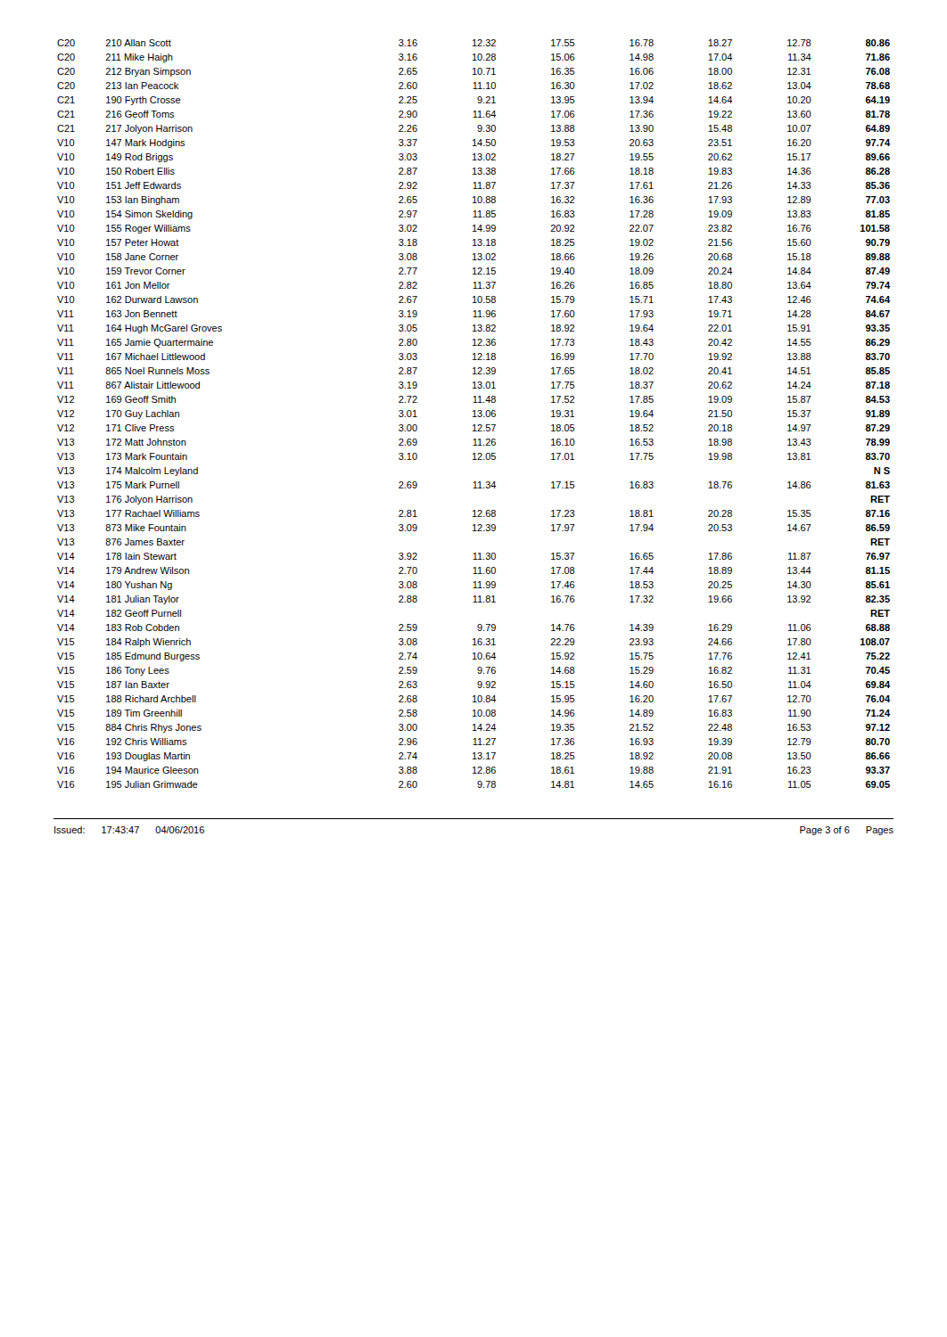| C20 | 210 Allan Scott | 3.16 | 12.32 | 17.55 | 16.78 | 18.27 | 12.78 | 80.86 |
| C20 | 211 Mike Haigh | 3.16 | 10.28 | 15.06 | 14.98 | 17.04 | 11.34 | 71.86 |
| C20 | 212 Bryan Simpson | 2.65 | 10.71 | 16.35 | 16.06 | 18.00 | 12.31 | 76.08 |
| C20 | 213 Ian Peacock | 2.60 | 11.10 | 16.30 | 17.02 | 18.62 | 13.04 | 78.68 |
| C21 | 190 Fyrth Crosse | 2.25 | 9.21 | 13.95 | 13.94 | 14.64 | 10.20 | 64.19 |
| C21 | 216 Geoff Toms | 2.90 | 11.64 | 17.06 | 17.36 | 19.22 | 13.60 | 81.78 |
| C21 | 217 Jolyon Harrison | 2.26 | 9.30 | 13.88 | 13.90 | 15.48 | 10.07 | 64.89 |
| V10 | 147 Mark Hodgins | 3.37 | 14.50 | 19.53 | 20.63 | 23.51 | 16.20 | 97.74 |
| V10 | 149 Rod Briggs | 3.03 | 13.02 | 18.27 | 19.55 | 20.62 | 15.17 | 89.66 |
| V10 | 150 Robert Ellis | 2.87 | 13.38 | 17.66 | 18.18 | 19.83 | 14.36 | 86.28 |
| V10 | 151 Jeff Edwards | 2.92 | 11.87 | 17.37 | 17.61 | 21.26 | 14.33 | 85.36 |
| V10 | 153 Ian Bingham | 2.65 | 10.88 | 16.32 | 16.36 | 17.93 | 12.89 | 77.03 |
| V10 | 154 Simon Skelding | 2.97 | 11.85 | 16.83 | 17.28 | 19.09 | 13.83 | 81.85 |
| V10 | 155 Roger Williams | 3.02 | 14.99 | 20.92 | 22.07 | 23.82 | 16.76 | 101.58 |
| V10 | 157 Peter Howat | 3.18 | 13.18 | 18.25 | 19.02 | 21.56 | 15.60 | 90.79 |
| V10 | 158 Jane Corner | 3.08 | 13.02 | 18.66 | 19.26 | 20.68 | 15.18 | 89.88 |
| V10 | 159 Trevor Corner | 2.77 | 12.15 | 19.40 | 18.09 | 20.24 | 14.84 | 87.49 |
| V10 | 161 Jon Mellor | 2.82 | 11.37 | 16.26 | 16.85 | 18.80 | 13.64 | 79.74 |
| V10 | 162 Durward Lawson | 2.67 | 10.58 | 15.79 | 15.71 | 17.43 | 12.46 | 74.64 |
| V11 | 163 Jon Bennett | 3.19 | 11.96 | 17.60 | 17.93 | 19.71 | 14.28 | 84.67 |
| V11 | 164 Hugh McGarel Groves | 3.05 | 13.82 | 18.92 | 19.64 | 22.01 | 15.91 | 93.35 |
| V11 | 165 Jamie Quartermaine | 2.80 | 12.36 | 17.73 | 18.43 | 20.42 | 14.55 | 86.29 |
| V11 | 167 Michael Littlewood | 3.03 | 12.18 | 16.99 | 17.70 | 19.92 | 13.88 | 83.70 |
| V11 | 865 Noel Runnels Moss | 2.87 | 12.39 | 17.65 | 18.02 | 20.41 | 14.51 | 85.85 |
| V11 | 867 Alistair Littlewood | 3.19 | 13.01 | 17.75 | 18.37 | 20.62 | 14.24 | 87.18 |
| V12 | 169 Geoff Smith | 2.72 | 11.48 | 17.52 | 17.85 | 19.09 | 15.87 | 84.53 |
| V12 | 170 Guy Lachlan | 3.01 | 13.06 | 19.31 | 19.64 | 21.50 | 15.37 | 91.89 |
| V12 | 171 Clive Press | 3.00 | 12.57 | 18.05 | 18.52 | 20.18 | 14.97 | 87.29 |
| V13 | 172 Matt Johnston | 2.69 | 11.26 | 16.10 | 16.53 | 18.98 | 13.43 | 78.99 |
| V13 | 173 Mark Fountain | 3.10 | 12.05 | 17.01 | 17.75 | 19.98 | 13.81 | 83.70 |
| V13 | 174 Malcolm Leyland | | | | | | | N S |
| V13 | 175 Mark Purnell | 2.69 | 11.34 | 17.15 | 16.83 | 18.76 | 14.86 | 81.63 |
| V13 | 176 Jolyon Harrison | | | | | | | RET |
| V13 | 177 Rachael Williams | 2.81 | 12.68 | 17.23 | 18.81 | 20.28 | 15.35 | 87.16 |
| V13 | 873 Mike Fountain | 3.09 | 12.39 | 17.97 | 17.94 | 20.53 | 14.67 | 86.59 |
| V13 | 876 James Baxter | | | | | | | RET |
| V14 | 178 Iain Stewart | 3.92 | 11.30 | 15.37 | 16.65 | 17.86 | 11.87 | 76.97 |
| V14 | 179 Andrew Wilson | 2.70 | 11.60 | 17.08 | 17.44 | 18.89 | 13.44 | 81.15 |
| V14 | 180 Yushan Ng | 3.08 | 11.99 | 17.46 | 18.53 | 20.25 | 14.30 | 85.61 |
| V14 | 181 Julian Taylor | 2.88 | 11.81 | 16.76 | 17.32 | 19.66 | 13.92 | 82.35 |
| V14 | 182 Geoff Purnell | | | | | | | RET |
| V14 | 183 Rob Cobden | 2.59 | 9.79 | 14.76 | 14.39 | 16.29 | 11.06 | 68.88 |
| V15 | 184 Ralph Wienrich | 3.08 | 16.31 | 22.29 | 23.93 | 24.66 | 17.80 | 108.07 |
| V15 | 185 Edmund Burgess | 2.74 | 10.64 | 15.92 | 15.75 | 17.76 | 12.41 | 75.22 |
| V15 | 186 Tony Lees | 2.59 | 9.76 | 14.68 | 15.29 | 16.82 | 11.31 | 70.45 |
| V15 | 187 Ian Baxter | 2.63 | 9.92 | 15.15 | 14.60 | 16.50 | 11.04 | 69.84 |
| V15 | 188 Richard Archbell | 2.68 | 10.84 | 15.95 | 16.20 | 17.67 | 12.70 | 76.04 |
| V15 | 189 Tim Greenhill | 2.58 | 10.08 | 14.96 | 14.89 | 16.83 | 11.90 | 71.24 |
| V15 | 884 Chris Rhys Jones | 3.00 | 14.24 | 19.35 | 21.52 | 22.48 | 16.53 | 97.12 |
| V16 | 192 Chris Williams | 2.96 | 11.27 | 17.36 | 16.93 | 19.39 | 12.79 | 80.70 |
| V16 | 193 Douglas Martin | 2.74 | 13.17 | 18.25 | 18.92 | 20.08 | 13.50 | 86.66 |
| V16 | 194 Maurice Gleeson | 3.88 | 12.86 | 18.61 | 19.88 | 21.91 | 16.23 | 93.37 |
| V16 | 195 Julian Grimwade | 2.60 | 9.78 | 14.81 | 14.65 | 16.16 | 11.05 | 69.05 |
Issued: 17:43:4704/06/2016
Page 3 of 6 Pages